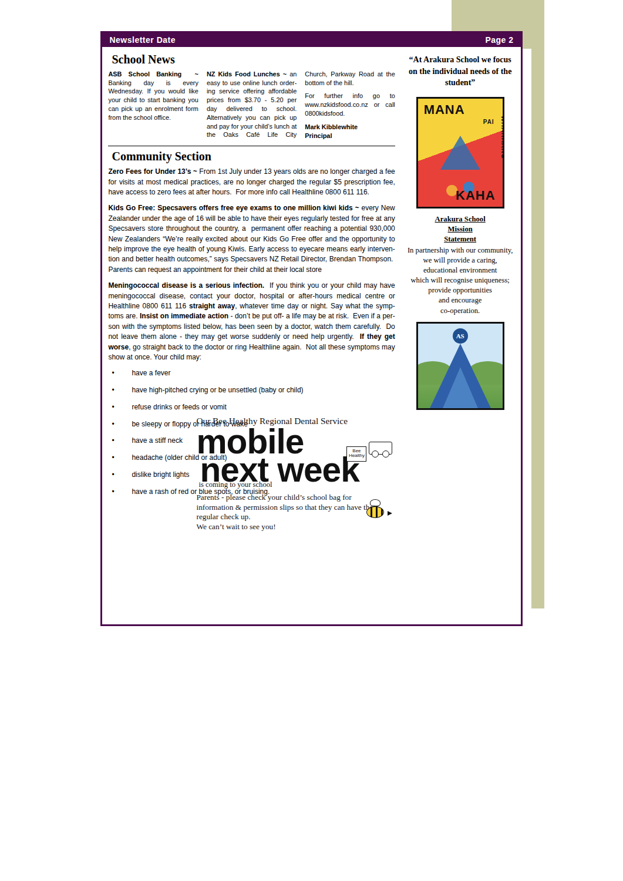Newsletter Date Page 2
School News
ASB School Banking ~ Banking day is every Wednesday. If you would like your child to start banking you can pick up an enrolment form from the school office.
NZ Kids Food Lunches ~ an easy to use online lunch ordering service offering affordable prices from $3.70 - 5.20 per day delivered to school. Alternatively you can pick up and pay for your child’s lunch at the Oaks Café Life City Church, Parkway Road at the bottom of the hill.
For further info go to www.nzkidsfood.co.nz or call 0800kidsfood.
Mark Kibblewhite
Principal
Community Section
Zero Fees for Under 13’s ~ From 1st July under 13 years olds are no longer charged a fee for visits at most medical practices, are no longer charged the regular $5 prescription fee, have access to zero fees at after hours. For more info call Healthline 0800 611 116.
Kids Go Free: Specsavers offers free eye exams to one million kiwi kids ~ every New Zealander under the age of 16 will be able to have their eyes regularly tested for free at any Specsavers store throughout the country, a permanent offer reaching a potential 930,000 New Zealanders “We’re really excited about our Kids Go Free offer and the opportunity to help improve the eye health of young Kiwis. Early access to eyecare means early intervention and better health outcomes,” says Specsavers NZ Retail Director, Brendan Thompson. Parents can request an appointment for their child at their local store
Meningococcal disease is a serious infection. If you think you or your child may have meningococcal disease, contact your doctor, hospital or after-hours medical centre or Healthline 0800 611 116 straight away, whatever time day or night. Say what the symptoms are. Insist on immediate action - don’t be put off- a life may be at risk. Even if a person with the symptoms listed below, has been seen by a doctor, watch them carefully. Do not leave them alone - they may get worse suddenly or need help urgently. If they get worse, go straight back to the doctor or ring Healthline again. Not all these symptoms may show at once. Your child may:
•have a fever
•have high-pitched crying or be unsettled (baby or child)
•refuse drinks or feeds or vomit
•be sleepy or floppy or harder to wake
•have a stiff neck
•headache (older child or adult)
•dislike bright lights
•have a rash of red or blue spots, or bruising.
Our Bee Healthy Regional Dental Service
mobile next week
is coming to your school
Parents - please check your child’s school bag for information & permission slips so that they can have their regular check up.
We can’t wait to see you!
Bee
Healthy
“At Arakura School we focus on the individual needs of the student”
MANA PAI MANAAKI WHAKAARO KAHA
Arakura School
Mission
Statement In partnership with our community,
we will provide a caring, educational environment
which will recognise uniqueness;
provide opportunities
and encourage
co-operation.
AS